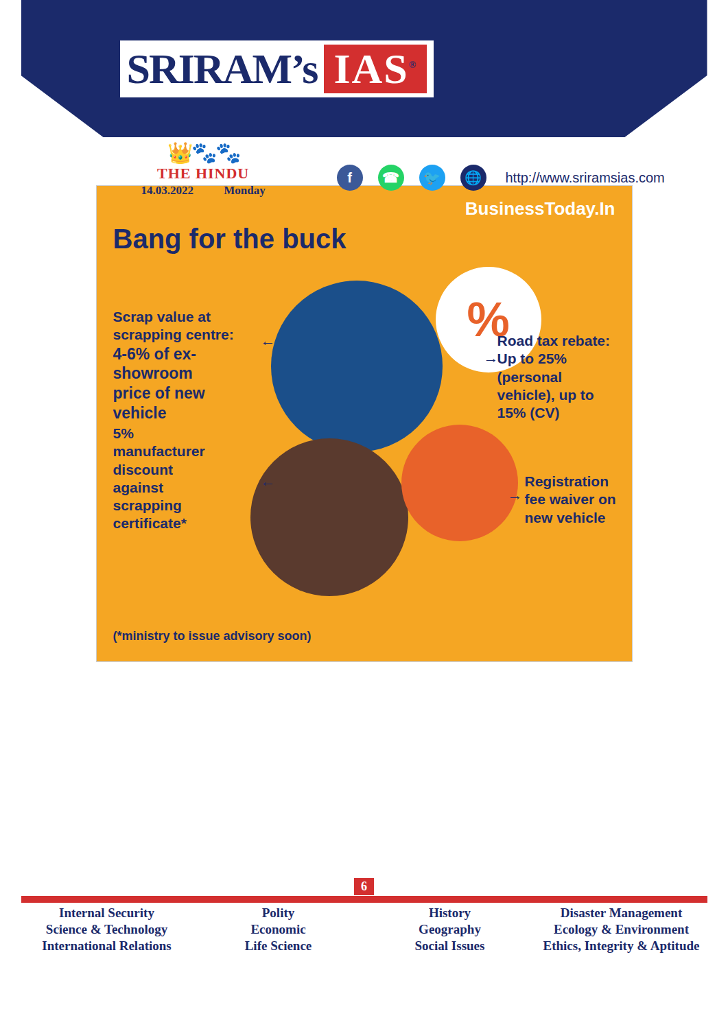SRIRAM’s IAS®
👑🐾🐾
THE HINDU
14.03.2022 Monday
f
☎
🐦
🌐
http://www.sriramsias.com
BusinessToday.In
Bang for the buck
%
Scrap value at
scrapping centre:
4-6% of ex-
showroom
price of new
vehicle
5%
manufacturer
discount
against
scrapping
certificate*
Road tax rebate:
Up to 25%
(personal
vehicle), up to
15% (CV)
Registration
fee waiver on
new vehicle
←
←
→
→
(*ministry to issue advisory soon)
6
Internal Security
Polity
History
Disaster Management
Science & Technology
Economic
Geography
Ecology & Environment
International Relations
Life Science
Social Issues
Ethics, Integrity & Aptitude